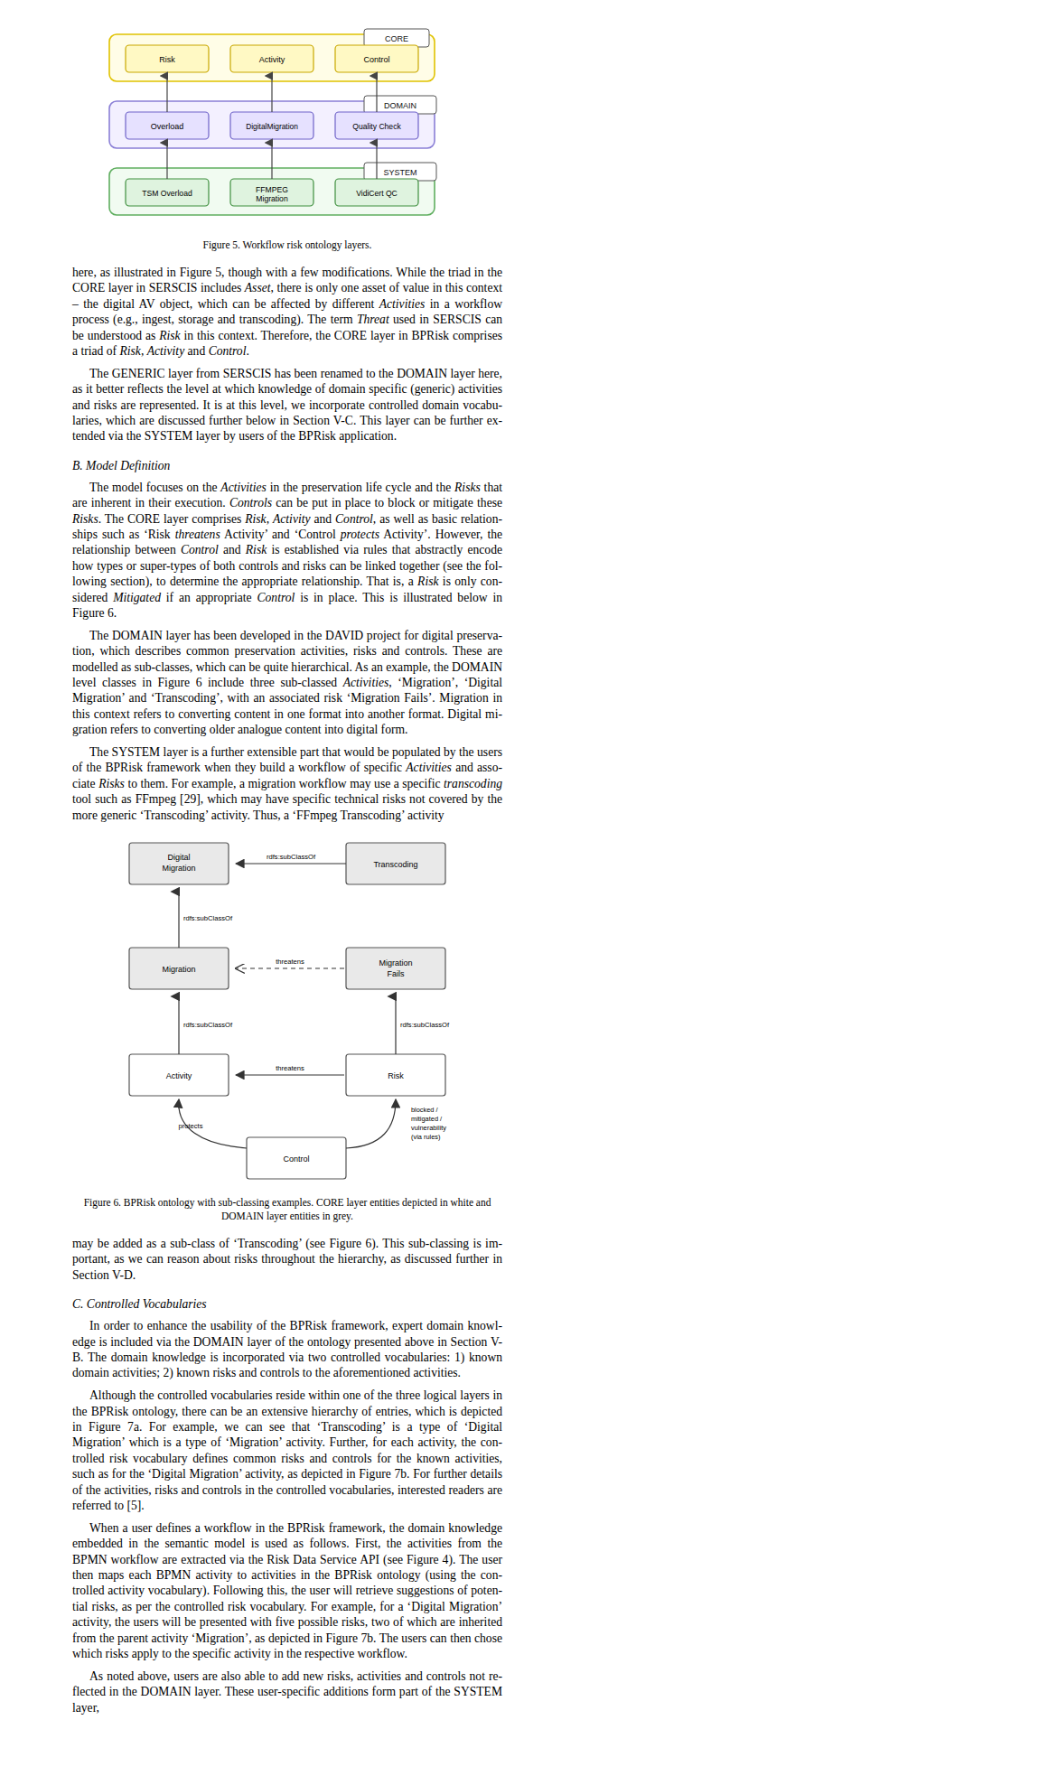CORE Risk Activity Control DOMAIN Overload DigitalMigration Quality Check SYSTEM TSM Overload FFMPEG Migration VidiCert QC
Figure 5. Workflow risk ontology layers.
here, as illustrated in Figure 5, though with a few modifications. While the triad in the CORE layer in SERSCIS includes Asset, there is only one asset of value in this context – the digital AV object, which can be affected by different Activities in a workflow process (e.g., ingest, storage and transcoding). The term Threat used in SERSCIS can be understood as Risk in this context. Therefore, the CORE layer in BPRisk comprises a triad of Risk, Activity and Control.
The GENERIC layer from SERSCIS has been renamed to the DOMAIN layer here, as it better reflects the level at which knowledge of domain specific (generic) activities and risks are represented. It is at this level, we incorporate controlled domain vocabularies, which are discussed further below in Section V-C. This layer can be further extended via the SYSTEM layer by users of the BPRisk application.
B. Model Definition
The model focuses on the Activities in the preservation life cycle and the Risks that are inherent in their execution. Controls can be put in place to block or mitigate these Risks. The CORE layer comprises Risk, Activity and Control, as well as basic relationships such as ‘Risk threatens Activity’ and ‘Control protects Activity’. However, the relationship between Control and Risk is established via rules that abstractly encode how types or super-types of both controls and risks can be linked together (see the following section), to determine the appropriate relationship. That is, a Risk is only considered Mitigated if an appropriate Control is in place. This is illustrated below in Figure 6.
The DOMAIN layer has been developed in the DAVID project for digital preservation, which describes common preservation activities, risks and controls. These are modelled as sub-classes, which can be quite hierarchical. As an example, the DOMAIN level classes in Figure 6 include three sub-classed Activities, ‘Migration’, ‘Digital Migration’ and ‘Transcoding’, with an associated risk ‘Migration Fails’. Migration in this context refers to converting content in one format into another format. Digital migration refers to converting older analogue content into digital form.
The SYSTEM layer is a further extensible part that would be populated by the users of the BPRisk framework when they build a workflow of specific Activities and associate Risks to them. For example, a migration workflow may use a specific transcoding tool such as FFmpeg [29], which may have specific technical risks not covered by the more generic ‘Transcoding’ activity. Thus, a ‘FFmpeg Transcoding’ activity
Digital Migration Transcoding rdfs:subClassOf Migration rdfs:subClassOf Migration Fails threatens Activity rdfs:subClassOf Risk rdfs:subClassOf threatens Control protects blocked / mitigated / vulnerability (via rules)
Figure 6. BPRisk ontology with sub-classing examples. CORE layer entities depicted in white and DOMAIN layer entities in grey.
may be added as a sub-class of ‘Transcoding’ (see Figure 6). This sub-classing is important, as we can reason about risks throughout the hierarchy, as discussed further in Section V-D.
C. Controlled Vocabularies
In order to enhance the usability of the BPRisk framework, expert domain knowledge is included via the DOMAIN layer of the ontology presented above in Section V-B. The domain knowledge is incorporated via two controlled vocabularies: 1) known domain activities; 2) known risks and controls to the aforementioned activities.
Although the controlled vocabularies reside within one of the three logical layers in the BPRisk ontology, there can be an extensive hierarchy of entries, which is depicted in Figure 7a. For example, we can see that ‘Transcoding’ is a type of ‘Digital Migration’ which is a type of ‘Migration’ activity. Further, for each activity, the controlled risk vocabulary defines common risks and controls for the known activities, such as for the ‘Digital Migration’ activity, as depicted in Figure 7b. For further details of the activities, risks and controls in the controlled vocabularies, interested readers are referred to [5].
When a user defines a workflow in the BPRisk framework, the domain knowledge embedded in the semantic model is used as follows. First, the activities from the BPMN workflow are extracted via the Risk Data Service API (see Figure 4). The user then maps each BPMN activity to activities in the BPRisk ontology (using the controlled activity vocabulary). Following this, the user will retrieve suggestions of potential risks, as per the controlled risk vocabulary. For example, for a ‘Digital Migration’ activity, the users will be presented with five possible risks, two of which are inherited from the parent activity ‘Migration’, as depicted in Figure 7b. The users can then chose which risks apply to the specific activity in the respective workflow.
As noted above, users are also able to add new risks, activities and controls not reflected in the DOMAIN layer. These user-specific additions form part of the SYSTEM layer,